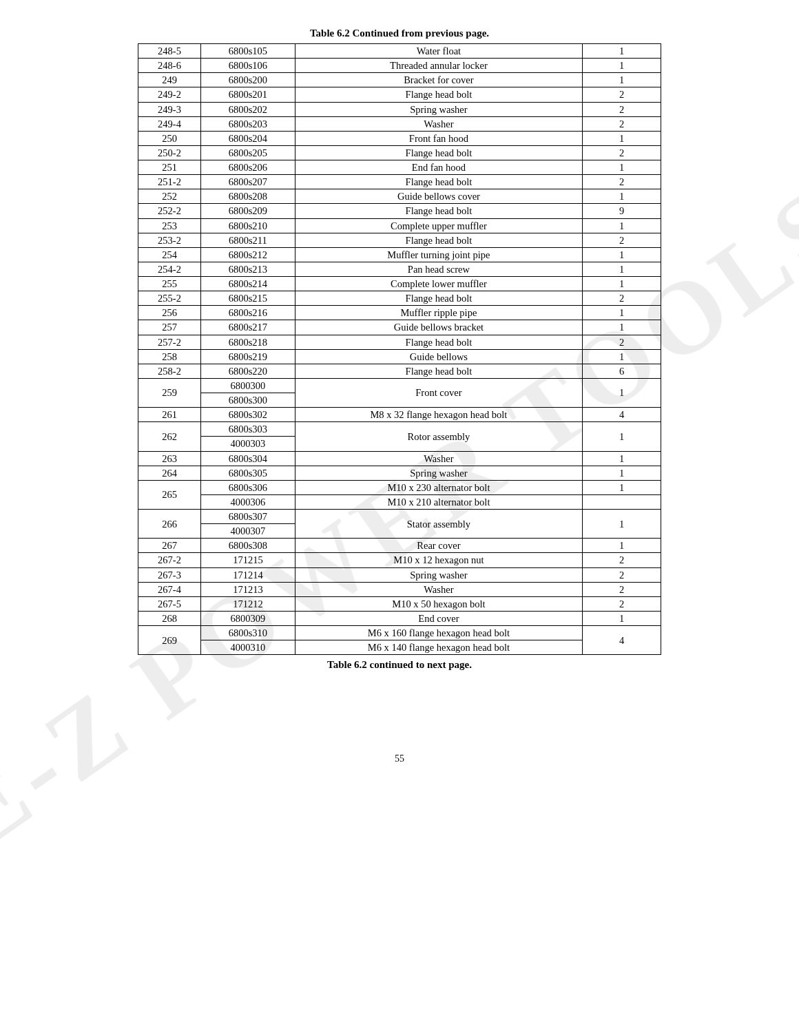E-Z POWER TOOLS
Table 6.2 Continued from previous page.
| 248-5 | 6800s105 | Water float | 1 |
| 248-6 | 6800s106 | Threaded annular locker | 1 |
| 249 | 6800s200 | Bracket for cover | 1 |
| 249-2 | 6800s201 | Flange head bolt | 2 |
| 249-3 | 6800s202 | Spring washer | 2 |
| 249-4 | 6800s203 | Washer | 2 |
| 250 | 6800s204 | Front fan hood | 1 |
| 250-2 | 6800s205 | Flange head bolt | 2 |
| 251 | 6800s206 | End fan hood | 1 |
| 251-2 | 6800s207 | Flange head bolt | 2 |
| 252 | 6800s208 | Guide bellows cover | 1 |
| 252-2 | 6800s209 | Flange head bolt | 9 |
| 253 | 6800s210 | Complete upper muffler | 1 |
| 253-2 | 6800s211 | Flange head bolt | 2 |
| 254 | 6800s212 | Muffler turning joint pipe | 1 |
| 254-2 | 6800s213 | Pan head screw | 1 |
| 255 | 6800s214 | Complete lower muffler | 1 |
| 255-2 | 6800s215 | Flange head bolt | 2 |
| 256 | 6800s216 | Muffler ripple pipe | 1 |
| 257 | 6800s217 | Guide bellows bracket | 1 |
| 257-2 | 6800s218 | Flange head bolt | 2 |
| 258 | 6800s219 | Guide bellows | 1 |
| 258-2 | 6800s220 | Flange head bolt | 6 |
| 259 | 6800300 | Front cover | 1 |
| 6800s300 |
| 261 | 6800s302 | M8 x 32 flange hexagon head bolt | 4 |
| 262 | 6800s303 | Rotor assembly | 1 |
| 4000303 |
| 263 | 6800s304 | Washer | 1 |
| 264 | 6800s305 | Spring washer | 1 |
| 265 | 6800s306 | M10 x 230 alternator bolt | 1 |
| 4000306 | M10 x 210 alternator bolt | |
| 266 | 6800s307 | Stator assembly | 1 |
| 4000307 |
| 267 | 6800s308 | Rear cover | 1 |
| 267-2 | 171215 | M10 x 12 hexagon nut | 2 |
| 267-3 | 171214 | Spring washer | 2 |
| 267-4 | 171213 | Washer | 2 |
| 267-5 | 171212 | M10 x 50 hexagon bolt | 2 |
| 268 | 6800309 | End cover | 1 |
| 269 | 6800s310 | M6 x 160 flange hexagon head bolt | 4 |
| 4000310 | M6 x 140 flange hexagon head bolt |
Table 6.2 continued to next page.
55